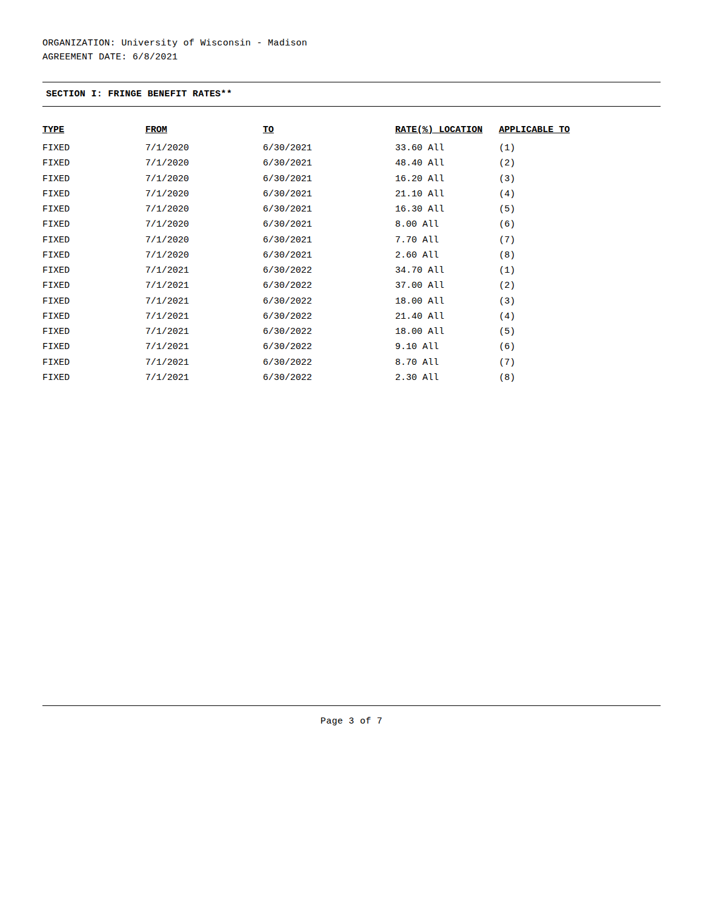ORGANIZATION: University of Wisconsin - Madison
AGREEMENT DATE: 6/8/2021
SECTION I: FRINGE BENEFIT RATES**
| TYPE | FROM | TO | RATE(%) LOCATION | APPLICABLE TO |
| --- | --- | --- | --- | --- |
| FIXED | 7/1/2020 | 6/30/2021 | 33.60 All | (1) |
| FIXED | 7/1/2020 | 6/30/2021 | 48.40 All | (2) |
| FIXED | 7/1/2020 | 6/30/2021 | 16.20 All | (3) |
| FIXED | 7/1/2020 | 6/30/2021 | 21.10 All | (4) |
| FIXED | 7/1/2020 | 6/30/2021 | 16.30 All | (5) |
| FIXED | 7/1/2020 | 6/30/2021 | 8.00 All | (6) |
| FIXED | 7/1/2020 | 6/30/2021 | 7.70 All | (7) |
| FIXED | 7/1/2020 | 6/30/2021 | 2.60 All | (8) |
| FIXED | 7/1/2021 | 6/30/2022 | 34.70 All | (1) |
| FIXED | 7/1/2021 | 6/30/2022 | 37.00 All | (2) |
| FIXED | 7/1/2021 | 6/30/2022 | 18.00 All | (3) |
| FIXED | 7/1/2021 | 6/30/2022 | 21.40 All | (4) |
| FIXED | 7/1/2021 | 6/30/2022 | 18.00 All | (5) |
| FIXED | 7/1/2021 | 6/30/2022 | 9.10 All | (6) |
| FIXED | 7/1/2021 | 6/30/2022 | 8.70 All | (7) |
| FIXED | 7/1/2021 | 6/30/2022 | 2.30 All | (8) |
Page 3 of 7